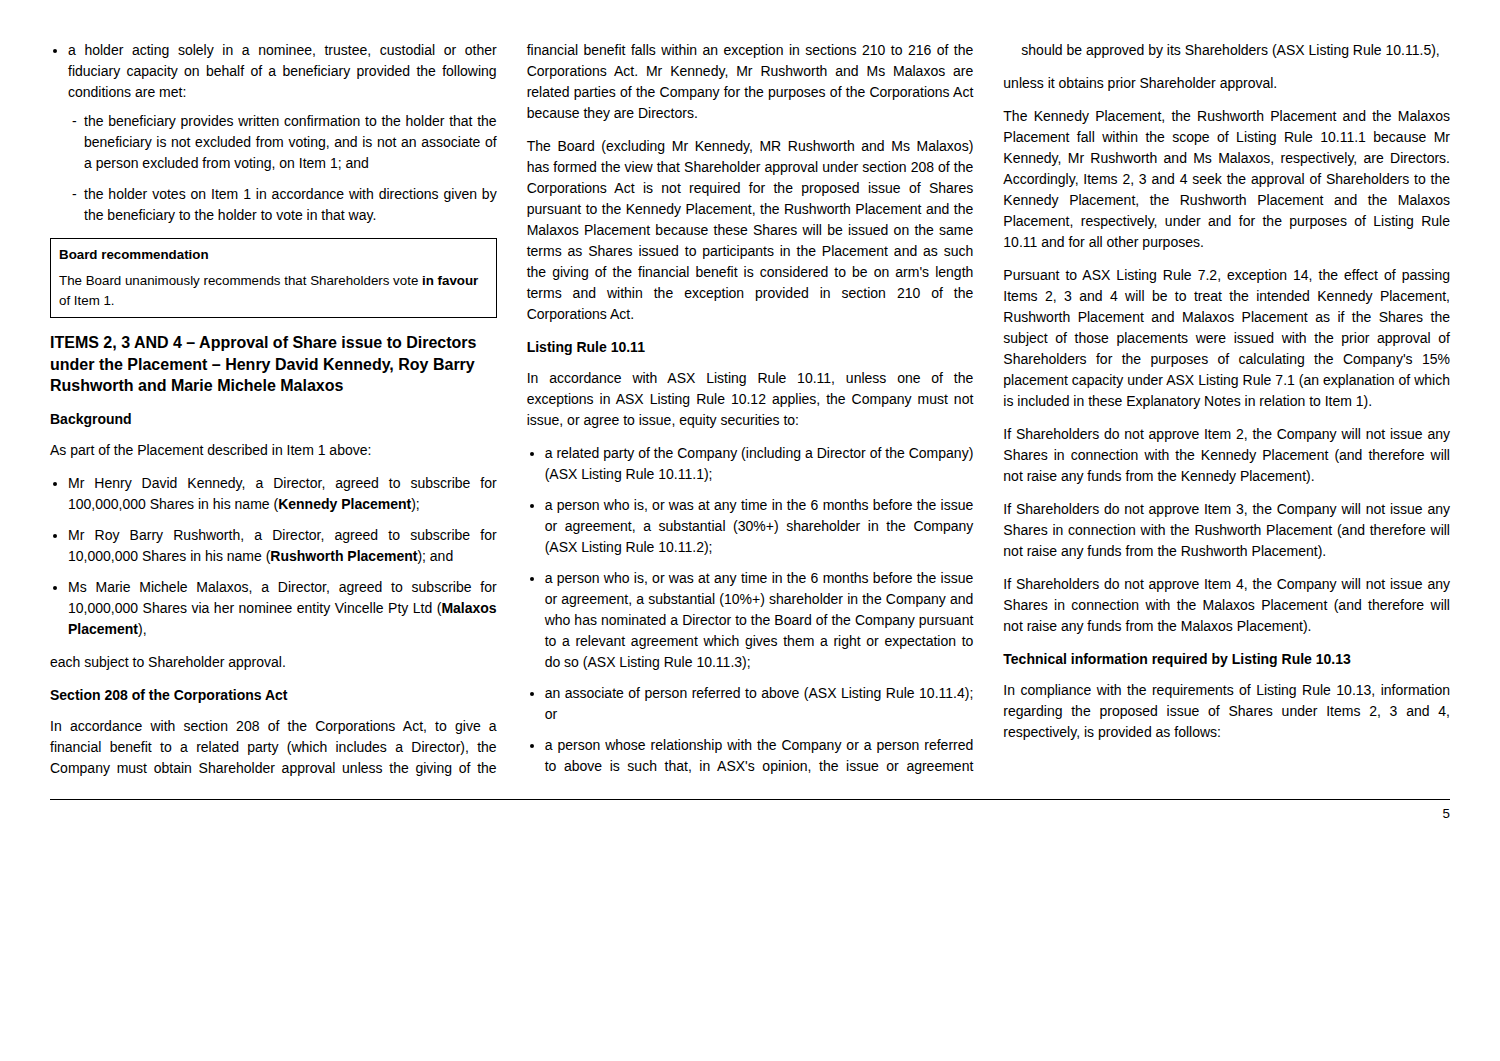a holder acting solely in a nominee, trustee, custodial or other fiduciary capacity on behalf of a beneficiary provided the following conditions are met:
the beneficiary provides written confirmation to the holder that the beneficiary is not excluded from voting, and is not an associate of a person excluded from voting, on Item 1; and
the holder votes on Item 1 in accordance with directions given by the beneficiary to the holder to vote in that way.
Board recommendation
The Board unanimously recommends that Shareholders vote in favour of Item 1.
ITEMS 2, 3 AND 4 – Approval of Share issue to Directors under the Placement – Henry David Kennedy, Roy Barry Rushworth and Marie Michele Malaxos
Background
As part of the Placement described in Item 1 above:
Mr Henry David Kennedy, a Director, agreed to subscribe for 100,000,000 Shares in his name (Kennedy Placement);
Mr Roy Barry Rushworth, a Director, agreed to subscribe for 10,000,000 Shares in his name (Rushworth Placement); and
Ms Marie Michele Malaxos, a Director, agreed to subscribe for 10,000,000 Shares via her nominee entity Vincelle Pty Ltd (Malaxos Placement),
each subject to Shareholder approval.
Section 208 of the Corporations Act
In accordance with section 208 of the Corporations Act, to give a financial benefit to a related party (which includes a Director), the Company must obtain Shareholder approval unless the giving of the financial benefit falls within an exception in sections 210 to 216 of the Corporations Act. Mr Kennedy, Mr Rushworth and Ms Malaxos are related parties of the Company for the purposes of the Corporations Act because they are Directors.
The Board (excluding Mr Kennedy, MR Rushworth and Ms Malaxos) has formed the view that Shareholder approval under section 208 of the Corporations Act is not required for the proposed issue of Shares pursuant to the Kennedy Placement, the Rushworth Placement and the Malaxos Placement because these Shares will be issued on the same terms as Shares issued to participants in the Placement and as such the giving of the financial benefit is considered to be on arm's length terms and within the exception provided in section 210 of the Corporations Act.
Listing Rule 10.11
In accordance with ASX Listing Rule 10.11, unless one of the exceptions in ASX Listing Rule 10.12 applies, the Company must not issue, or agree to issue, equity securities to:
a related party of the Company (including a Director of the Company) (ASX Listing Rule 10.11.1);
a person who is, or was at any time in the 6 months before the issue or agreement, a substantial (30%+) shareholder in the Company (ASX Listing Rule 10.11.2);
a person who is, or was at any time in the 6 months before the issue or agreement, a substantial (10%+) shareholder in the Company and who has nominated a Director to the Board of the Company pursuant to a relevant agreement which gives them a right or expectation to do so (ASX Listing Rule 10.11.3);
an associate of person referred to above (ASX Listing Rule 10.11.4); or
a person whose relationship with the Company or a person referred to above is such that, in ASX's opinion, the issue or agreement should be approved by its Shareholders (ASX Listing Rule 10.11.5),
unless it obtains prior Shareholder approval.
The Kennedy Placement, the Rushworth Placement and the Malaxos Placement fall within the scope of Listing Rule 10.11.1 because Mr Kennedy, Mr Rushworth and Ms Malaxos, respectively, are Directors. Accordingly, Items 2, 3 and 4 seek the approval of Shareholders to the Kennedy Placement, the Rushworth Placement and the Malaxos Placement, respectively, under and for the purposes of Listing Rule 10.11 and for all other purposes.
Pursuant to ASX Listing Rule 7.2, exception 14, the effect of passing Items 2, 3 and 4 will be to treat the intended Kennedy Placement, Rushworth Placement and Malaxos Placement as if the Shares the subject of those placements were issued with the prior approval of Shareholders for the purposes of calculating the Company's 15% placement capacity under ASX Listing Rule 7.1 (an explanation of which is included in these Explanatory Notes in relation to Item 1).
If Shareholders do not approve Item 2, the Company will not issue any Shares in connection with the Kennedy Placement (and therefore will not raise any funds from the Kennedy Placement).
If Shareholders do not approve Item 3, the Company will not issue any Shares in connection with the Rushworth Placement (and therefore will not raise any funds from the Rushworth Placement).
If Shareholders do not approve Item 4, the Company will not issue any Shares in connection with the Malaxos Placement (and therefore will not raise any funds from the Malaxos Placement).
Technical information required by Listing Rule 10.13
In compliance with the requirements of Listing Rule 10.13, information regarding the proposed issue of Shares under Items 2, 3 and 4, respectively, is provided as follows:
5